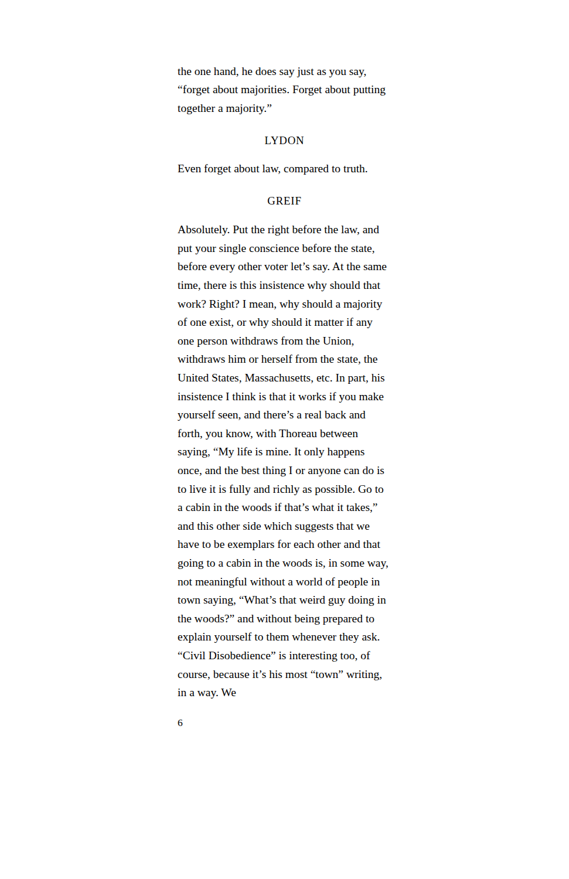the one hand, he does say just as you say, “forget about majorities. Forget about putting together a majority.”
Lydon
Even forget about law, compared to truth.
Greif
Absolutely. Put the right before the law, and put your single conscience before the state, before every other voter let’s say. At the same time, there is this insistence why should that work? Right? I mean, why should a majority of one exist, or why should it matter if any one person withdraws from the Union, withdraws him or herself from the state, the United States, Massachusetts, etc. In part, his insistence I think is that it works if you make yourself seen, and there’s a real back and forth, you know, with Thoreau between saying, “My life is mine. It only happens once, and the best thing I or anyone can do is to live it is fully and richly as possible. Go to a cabin in the woods if that’s what it takes,” and this other side which suggests that we have to be exemplars for each other and that going to a cabin in the woods is, in some way, not meaningful without a world of people in town saying, “What’s that weird guy doing in the woods?” and without being prepared to explain yourself to them whenever they ask. “Civil Disobedience” is interesting too, of course, because it’s his most “town” writing, in a way. We
6